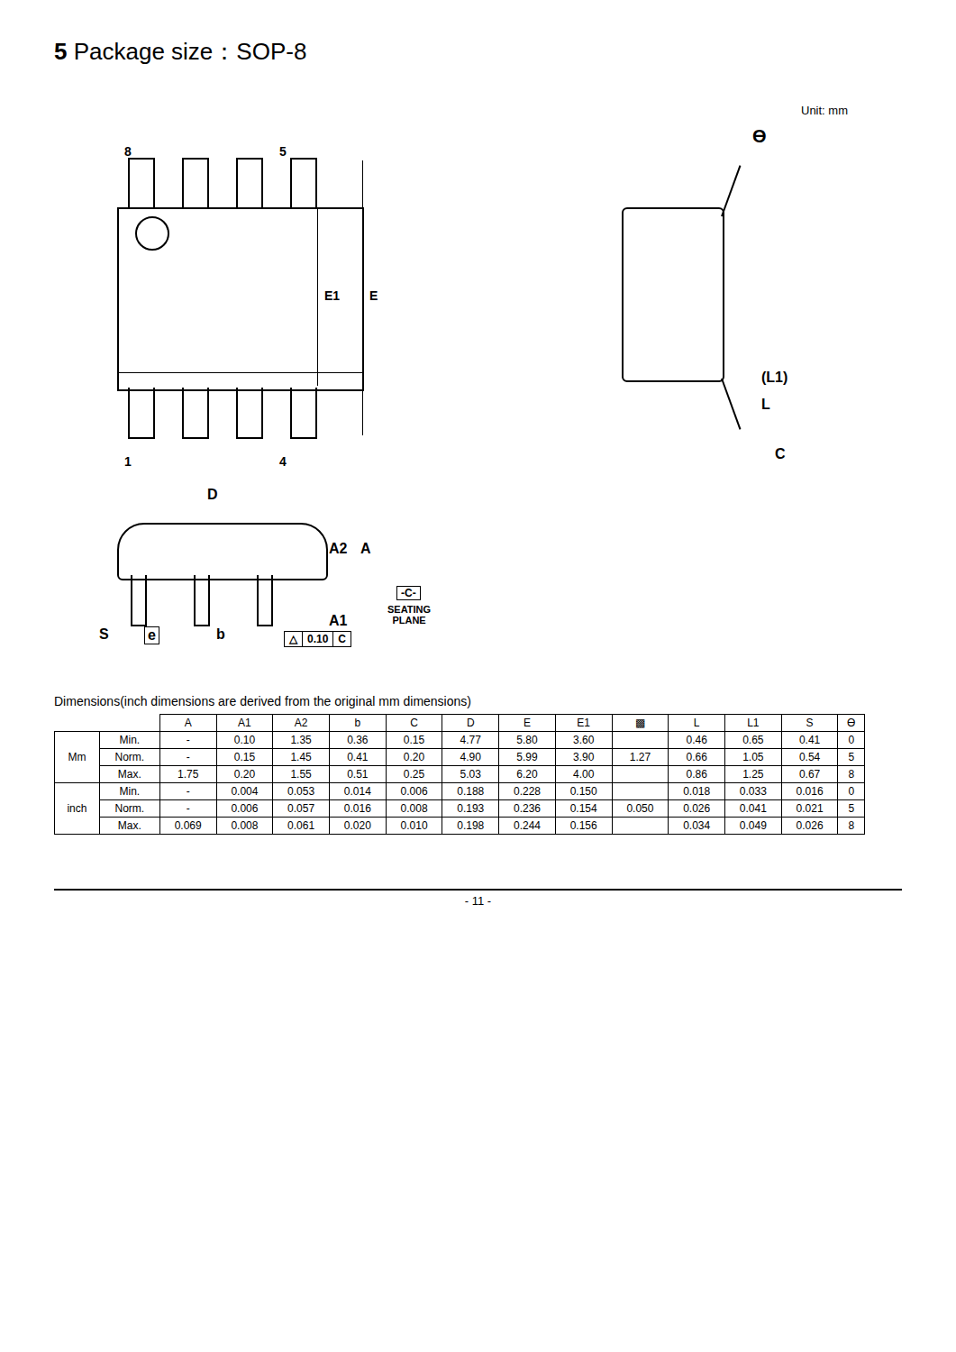5 Package size：SOP-8
Unit: mm
8 5 1 4
E1 E
ϴ
(L1) L C
D
A2 A A1 S e b -C-
SEATING
PLANE
△0.10 C
Dimensions(inch dimensions are derived from the original mm dimensions)
| | | A | A1 | A2 | b | C | D | E | E1 | ▩ | L | L1 | S | ϴ |
| --- | --- | --- | --- | --- | --- | --- | --- | --- | --- | --- | --- | --- | --- | --- |
| Mm | Min. | - | 0.10 | 1.35 | 0.36 | 0.15 | 4.77 | 5.80 | 3.60 | | 0.46 | 0.65 | 0.41 | 0 |
| Norm. | - | 0.15 | 1.45 | 0.41 | 0.20 | 4.90 | 5.99 | 3.90 | 1.27 | 0.66 | 1.05 | 0.54 | 5 |
| Max. | 1.75 | 0.20 | 1.55 | 0.51 | 0.25 | 5.03 | 6.20 | 4.00 | | 0.86 | 1.25 | 0.67 | 8 |
| inch | Min. | - | 0.004 | 0.053 | 0.014 | 0.006 | 0.188 | 0.228 | 0.150 | | 0.018 | 0.033 | 0.016 | 0 |
| Norm. | - | 0.006 | 0.057 | 0.016 | 0.008 | 0.193 | 0.236 | 0.154 | 0.050 | 0.026 | 0.041 | 0.021 | 5 |
| Max. | 0.069 | 0.008 | 0.061 | 0.020 | 0.010 | 0.198 | 0.244 | 0.156 | | 0.034 | 0.049 | 0.026 | 8 |
- 11 -